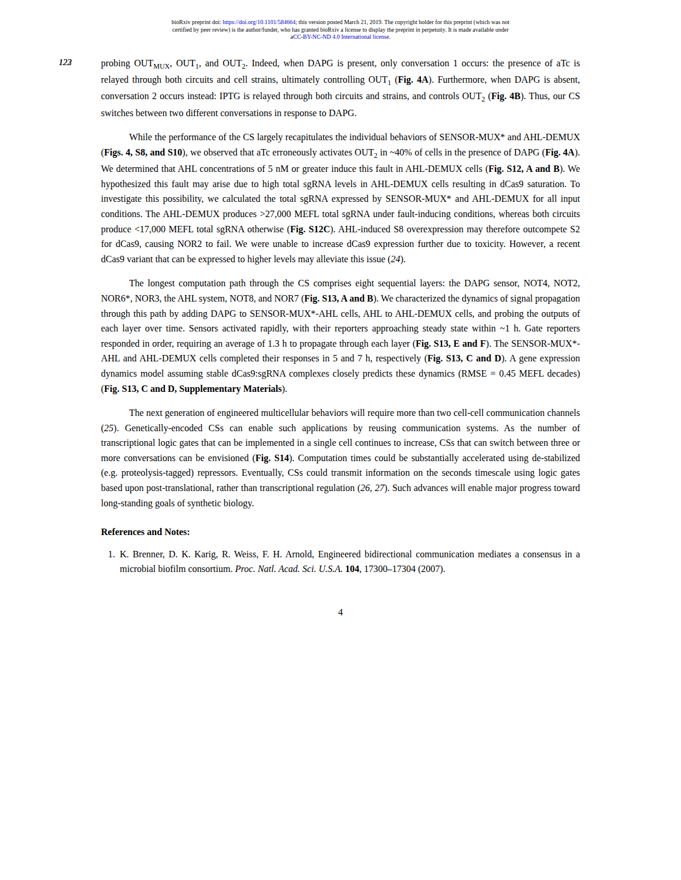bioRxiv preprint doi: https://doi.org/10.1101/584664; this version posted March 21, 2019. The copyright holder for this preprint (which was not
certified by peer review) is the author/funder, who has granted bioRxiv a license to display the preprint in perpetuity. It is made available under
aCC-BY-NC-ND 4.0 International license.
122probing OUTMUX, OUT1, and OUT2. Indeed, when DAPG is present, only conversation 1 occurs: 123the presence of aTc is relayed through both circuits and cell strains, ultimately controlling OUT1 (Fig. 4A). Furthermore, when DAPG is absent, conversation 2 occurs instead: IPTG is relayed through both circuits and strains, and controls OUT2 (Fig. 4B). Thus, our CS switches between two different conversations in response to DAPG.
While the performance of the CS largely recapitulates the individual behaviors of SENSOR-MUX* and AHL-DEMUX (Figs. 4, S8, and S10), we observed that aTc erroneously activates OUT2 in ~40% of cells in the presence of DAPG (Fig. 4A). We determined that AHL concentrations of 5 nM or greater induce this fault in AHL-DEMUX cells (Fig. S12, A and B). We hypothesized this fault may arise due to high total sgRNA levels in AHL-DEMUX cells resulting in dCas9 saturation. To investigate this possibility, we calculated the total sgRNA expressed by SENSOR-MUX* and AHL-DEMUX for all input conditions. The AHL-DEMUX produces >27,000 MEFL total sgRNA under fault-inducing conditions, whereas both circuits produce <17,000 MEFL total sgRNA otherwise (Fig. S12C). AHL-induced S8 overexpression may therefore outcompete S2 for dCas9, causing NOR2 to fail. We were unable to increase dCas9 expression further due to toxicity. However, a recent dCas9 variant that can be expressed to higher levels may alleviate this issue (24).
The longest computation path through the CS comprises eight sequential layers: the DAPG sensor, NOT4, NOT2, NOR6*, NOR3, the AHL system, NOT8, and NOR7 (Fig. S13, A and B). We characterized the dynamics of signal propagation through this path by adding DAPG to SENSOR-MUX*-AHL cells, AHL to AHL-DEMUX cells, and probing the outputs of each layer over time. Sensors activated rapidly, with their reporters approaching steady state within ~1 h. Gate reporters responded in order, requiring an average of 1.3 h to propagate through each layer (Fig. S13, E and F). The SENSOR-MUX*-AHL and AHL-DEMUX cells completed their responses in 5 and 7 h, respectively (Fig. S13, C and D). A gene expression dynamics model assuming stable dCas9:sgRNA complexes closely predicts these dynamics (RMSE = 0.45 MEFL decades) (Fig. S13, C and D, Supplementary Materials).
The next generation of engineered multicellular behaviors will require more than two cell-cell communication channels (25). Genetically-encoded CSs can enable such applications by reusing communication systems. As the number of transcriptional logic gates that can be implemented in a single cell continues to increase, CSs that can switch between three or more conversations can be envisioned (Fig. S14). Computation times could be substantially accelerated using de-stabilized (e.g. proteolysis-tagged) repressors. Eventually, CSs could transmit information on the seconds timescale using logic gates based upon post-translational, rather than transcriptional regulation (26, 27). Such advances will enable major progress toward long-standing goals of synthetic biology.
References and Notes:
1. K. Brenner, D. K. Karig, R. Weiss, F. H. Arnold, Engineered bidirectional communication mediates a consensus in a microbial biofilm consortium. Proc. Natl. Acad. Sci. U.S.A. 104, 17300–17304 (2007).
4